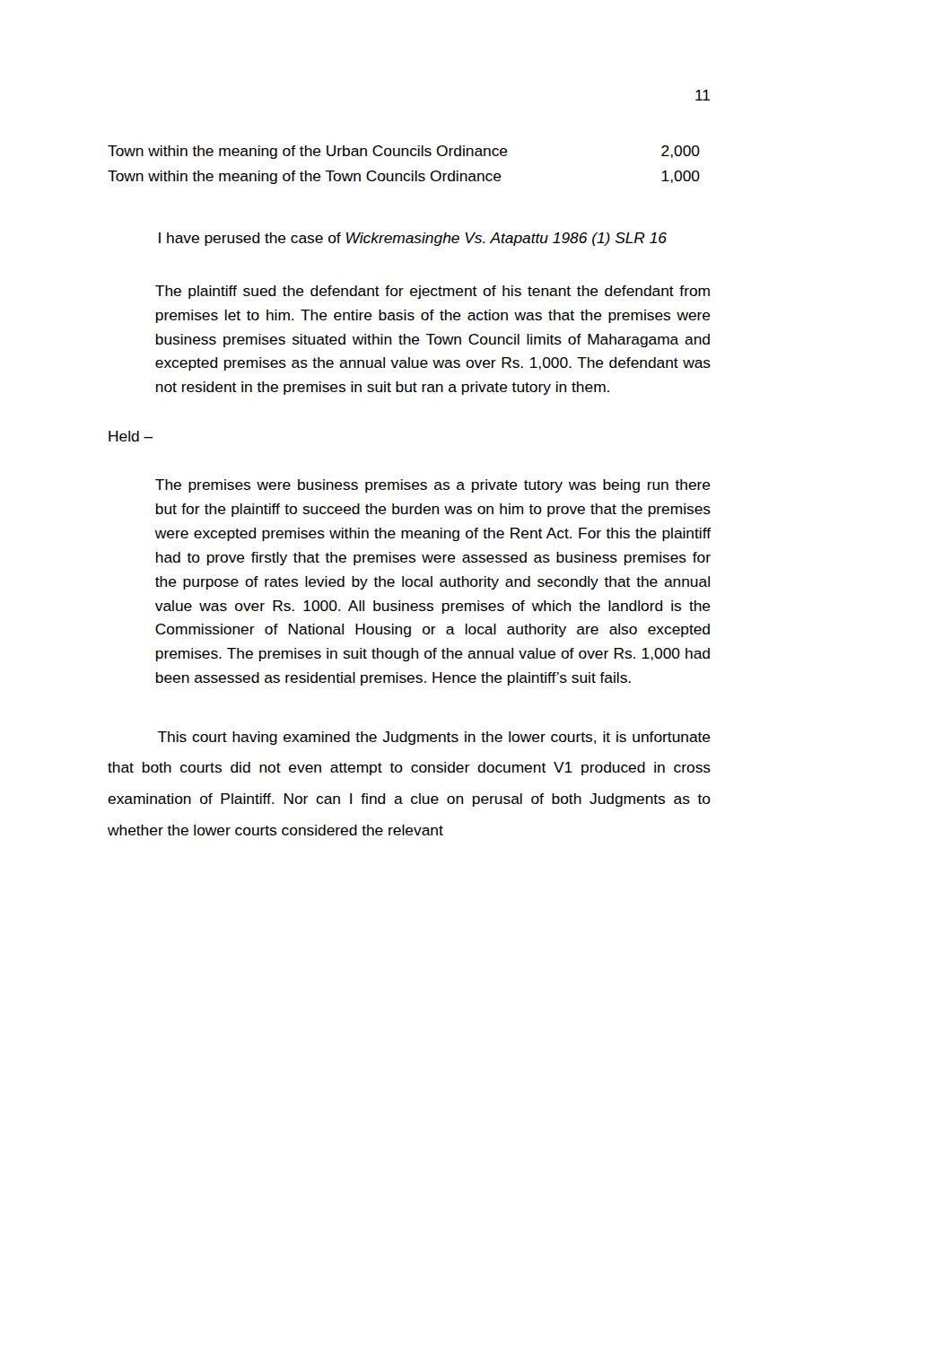11
| Town within the meaning of the Urban Councils Ordinance | 2,000 |
| Town within the meaning of the Town Councils Ordinance | 1,000 |
I have perused the case of Wickremasinghe Vs. Atapattu 1986 (1) SLR 16
The plaintiff sued the defendant for ejectment of his tenant the defendant from premises let to him. The entire basis of the action was that the premises were business premises situated within the Town Council limits of Maharagama and excepted premises as the annual value was over Rs. 1,000. The defendant was not resident in the premises in suit but ran a private tutory in them.
Held –
The premises were business premises as a private tutory was being run there but for the plaintiff to succeed the burden was on him to prove that the premises were excepted premises within the meaning of the Rent Act. For this the plaintiff had to prove firstly that the premises were assessed as business premises for the purpose of rates levied by the local authority and secondly that the annual value was over Rs. 1000. All business premises of which the landlord is the Commissioner of National Housing or a local authority are also excepted premises. The premises in suit though of the annual value of over Rs. 1,000 had been assessed as residential premises. Hence the plaintiff’s suit fails.
This court having examined the Judgments in the lower courts, it is unfortunate that both courts did not even attempt to consider document V1 produced in cross examination of Plaintiff. Nor can I find a clue on perusal of both Judgments as to whether the lower courts considered the relevant